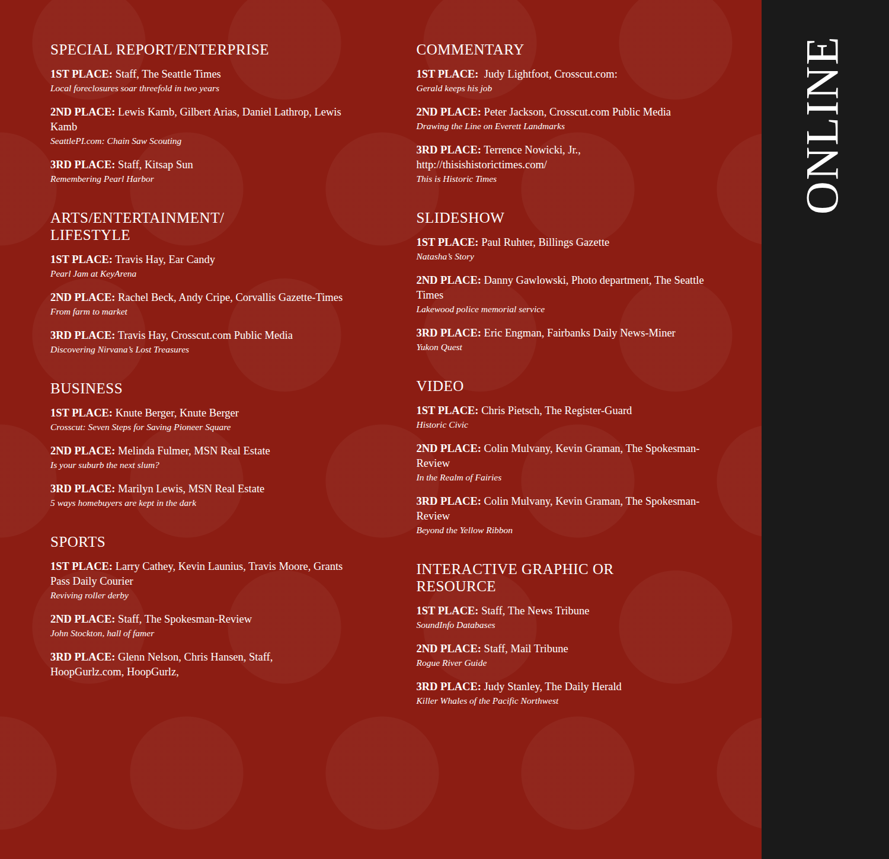SPECIAL REPORT/ENTERPRISE
1ST PLACE: Staff, The Seattle Times Local foreclosures soar threefold in two years
2ND PLACE: Lewis Kamb, Gilbert Arias, Daniel Lathrop, Lewis Kamb SeattlePI.com: Chain Saw Scouting
3RD PLACE: Staff, Kitsap Sun Remembering Pearl Harbor
ARTS/ENTERTAINMENT/
LIFESTYLE
1ST PLACE: Travis Hay, Ear Candy Pearl Jam at KeyArena
2ND PLACE: Rachel Beck, Andy Cripe, Corvallis Gazette-Times From farm to market
3RD PLACE: Travis Hay, Crosscut.com Public Media Discovering Nirvana’s Lost Treasures
BUSINESS
1ST PLACE: Knute Berger, Knute Berger Crosscut: Seven Steps for Saving Pioneer Square
2ND PLACE: Melinda Fulmer, MSN Real Estate Is your suburb the next slum?
3RD PLACE: Marilyn Lewis, MSN Real Estate 5 ways homebuyers are kept in the dark
SPORTS
1ST PLACE: Larry Cathey, Kevin Launius, Travis Moore, Grants Pass Daily Courier Reviving roller derby
2ND PLACE: Staff, The Spokesman-Review John Stockton, hall of famer
3RD PLACE: Glenn Nelson, Chris Hansen, Staff, HoopGurlz.com, HoopGurlz,
COMMENTARY
1ST PLACE: Judy Lightfoot, Crosscut.com: Gerald keeps his job
2ND PLACE: Peter Jackson, Crosscut.com Public Media Drawing the Line on Everett Landmarks
3RD PLACE: Terrence Nowicki, Jr., http://thisishistorictimes.com/ This is Historic Times
SLIDESHOW
1ST PLACE: Paul Ruhter, Billings Gazette Natasha’s Story
2ND PLACE: Danny Gawlowski, Photo department, The Seattle Times Lakewood police memorial service
3RD PLACE: Eric Engman, Fairbanks Daily News-Miner Yukon Quest
VIDEO
1ST PLACE: Chris Pietsch, The Register-Guard Historic Civic
2ND PLACE: Colin Mulvany, Kevin Graman, The Spokesman-Review In the Realm of Fairies
3RD PLACE: Colin Mulvany, Kevin Graman, The Spokesman-Review Beyond the Yellow Ribbon
INTERACTIVE GRAPHIC OR
RESOURCE
1ST PLACE: Staff, The News Tribune SoundInfo Databases
2ND PLACE: Staff, Mail Tribune Rogue River Guide
3RD PLACE: Judy Stanley, The Daily Herald Killer Whales of the Pacific Northwest
ONLINE